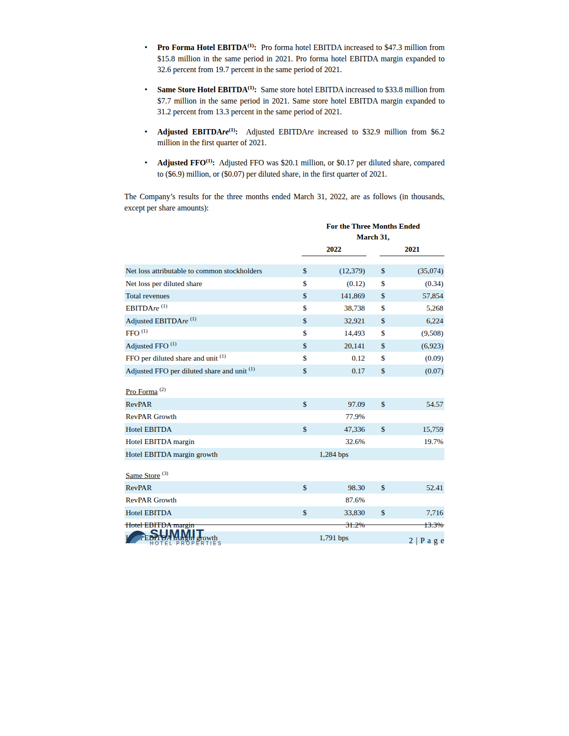Pro Forma Hotel EBITDA(1): Pro forma hotel EBITDA increased to $47.3 million from $15.8 million in the same period in 2021. Pro forma hotel EBITDA margin expanded to 32.6 percent from 19.7 percent in the same period of 2021.
Same Store Hotel EBITDA(1): Same store hotel EBITDA increased to $33.8 million from $7.7 million in the same period in 2021. Same store hotel EBITDA margin expanded to 31.2 percent from 13.3 percent in the same period of 2021.
Adjusted EBITDAre(1): Adjusted EBITDAre increased to $32.9 million from $6.2 million in the first quarter of 2021.
Adjusted FFO(1): Adjusted FFO was $20.1 million, or $0.17 per diluted share, compared to ($6.9) million, or ($0.07) per diluted share, in the first quarter of 2021.
The Company’s results for the three months ended March 31, 2022, are as follows (in thousands, except per share amounts):
| | For the Three Months Ended March 31, |
| | 2022 | | 2021 |
| Net loss attributable to common stockholders | $ | (12,379) | | $ | (35,074) |
| Net loss per diluted share | $ | (0.12) | | $ | (0.34) |
| Total revenues | $ | 141,869 | | $ | 57,854 |
| EBITDA re (1) | $ | 38,738 | | $ | 5,268 |
| Adjusted EBITDA re (1) | $ | 32,921 | | $ | 6,224 |
| FFO (1) | $ | 14,493 | | $ | (9,508) |
| Adjusted FFO (1) | $ | 20,141 | | $ | (6,923) |
| FFO per diluted share and unit (1) | $ | 0.12 | | $ | (0.09) |
| Adjusted FFO per diluted share and unit (1) | $ | 0.17 | | $ | (0.07) |
| Pro Forma (2) | |
| RevPAR | $ | 97.09 | | $ | 54.57 |
| RevPAR Growth | | 77.9% | | | |
| Hotel EBITDA | $ | 47,336 | | $ | 15,759 |
| Hotel EBITDA margin | | 32.6% | | | 19.7% |
| Hotel EBITDA margin growth | 1,284 bps | | | |
| Same Store (3) | |
| RevPAR | $ | 98.30 | | $ | 52.41 |
| RevPAR Growth | | 87.6% | | | |
| Hotel EBITDA | $ | 33,830 | | $ | 7,716 |
| Hotel EBITDA margin | | 31.2% | | | 13.3% |
| Hotel EBITDA margin growth | 1,791 bps | | | |
SUMMIT
HOTEL PROPERTIES
2 | P a g e